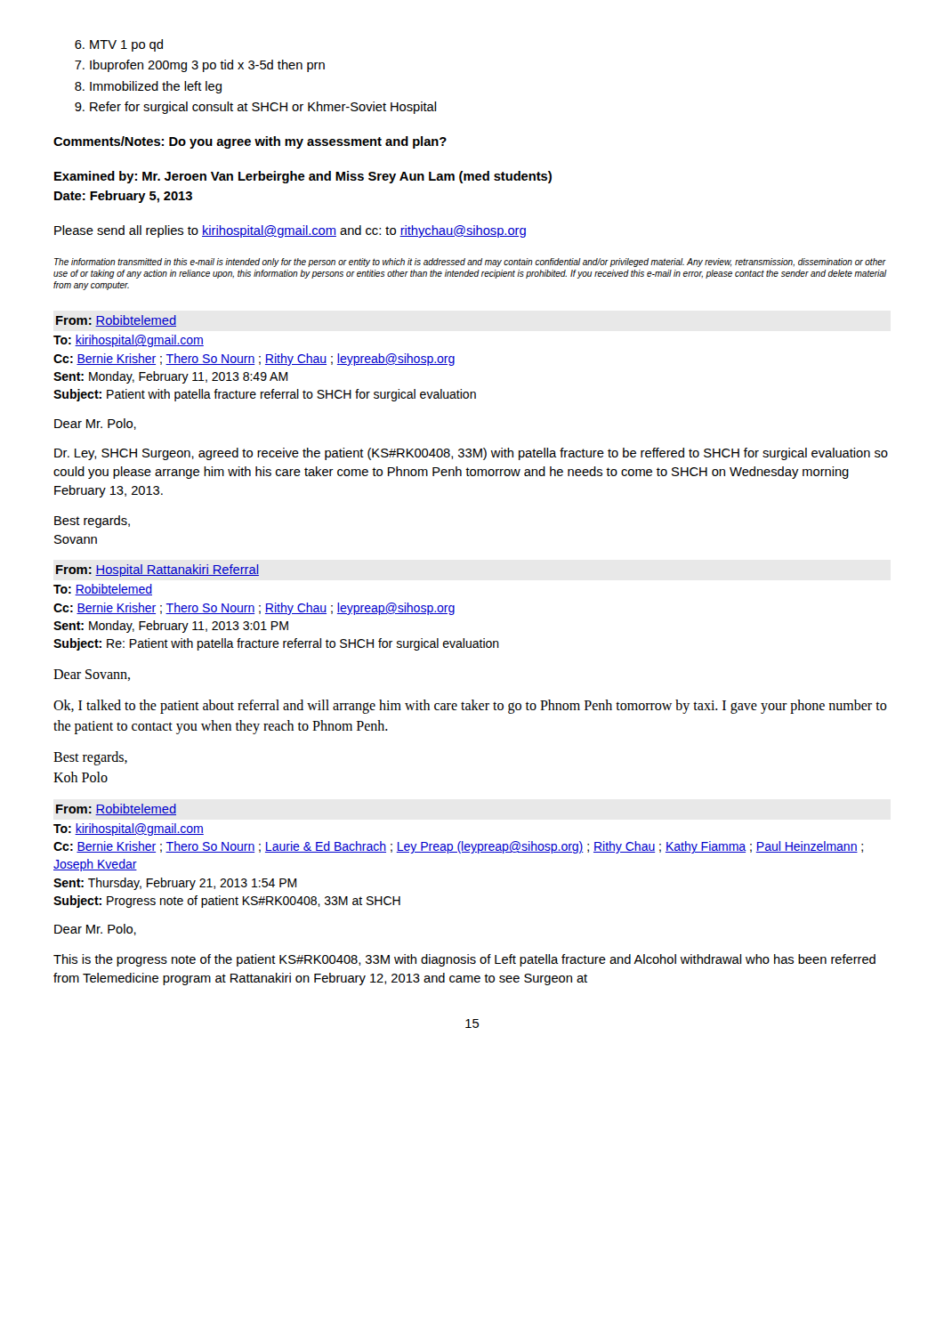MTV 1 po qd
Ibuprofen 200mg 3 po tid x 3-5d then prn
Immobilized the left leg
Refer for surgical consult at SHCH or Khmer-Soviet Hospital
Comments/Notes: Do you agree with my assessment and plan?
Examined by: Mr. Jeroen Van Lerbeirghe and Miss Srey Aun Lam (med students)
Date: February 5, 2013
Please send all replies to kirihospital@gmail.com and cc: to rithychau@sihosp.org
The information transmitted in this e-mail is intended only for the person or entity to which it is addressed and may contain confidential and/or privileged material. Any review, retransmission, dissemination or other use of or taking of any action in reliance upon, this information by persons or entities other than the intended recipient is prohibited. If you received this e-mail in error, please contact the sender and delete material from any computer.
From: Robibtelemed
To: kirihospital@gmail.com
Cc: Bernie Krisher ; Thero So Nourn ; Rithy Chau ; leypreab@sihosp.org
Sent: Monday, February 11, 2013 8:49 AM
Subject: Patient with patella fracture referral to SHCH for surgical evaluation
Dear Mr. Polo,
Dr. Ley, SHCH Surgeon, agreed to receive the patient (KS#RK00408, 33M) with patella fracture to be reffered to SHCH for surgical evaluation so could you please arrange him with his care taker come to Phnom Penh tomorrow and he needs to come to SHCH on Wednesday morning February 13, 2013.
Best regards,
Sovann
From: Hospital Rattanakiri Referral
To: Robibtelemed
Cc: Bernie Krisher ; Thero So Nourn ; Rithy Chau ; leypreap@sihosp.org
Sent: Monday, February 11, 2013 3:01 PM
Subject: Re: Patient with patella fracture referral to SHCH for surgical evaluation
Dear Sovann,
Ok, I talked to the patient about referral and will arrange him with care taker to go to Phnom Penh tomorrow by taxi. I gave your phone number to the patient to contact you when they reach to Phnom Penh.
Best regards,
Koh Polo
From: Robibtelemed
To: kirihospital@gmail.com
Cc: Bernie Krisher ; Thero So Nourn ; Laurie & Ed Bachrach ; Ley Preap (leypreap@sihosp.org) ; Rithy Chau ; Kathy Fiamma ; Paul Heinzelmann ; Joseph Kvedar
Sent: Thursday, February 21, 2013 1:54 PM
Subject: Progress note of patient KS#RK00408, 33M at SHCH
Dear Mr. Polo,
This is the progress note of the patient KS#RK00408, 33M with diagnosis of Left patella fracture and Alcohol withdrawal who has been referred from Telemedicine program at Rattanakiri on February 12, 2013 and came to see Surgeon at
15